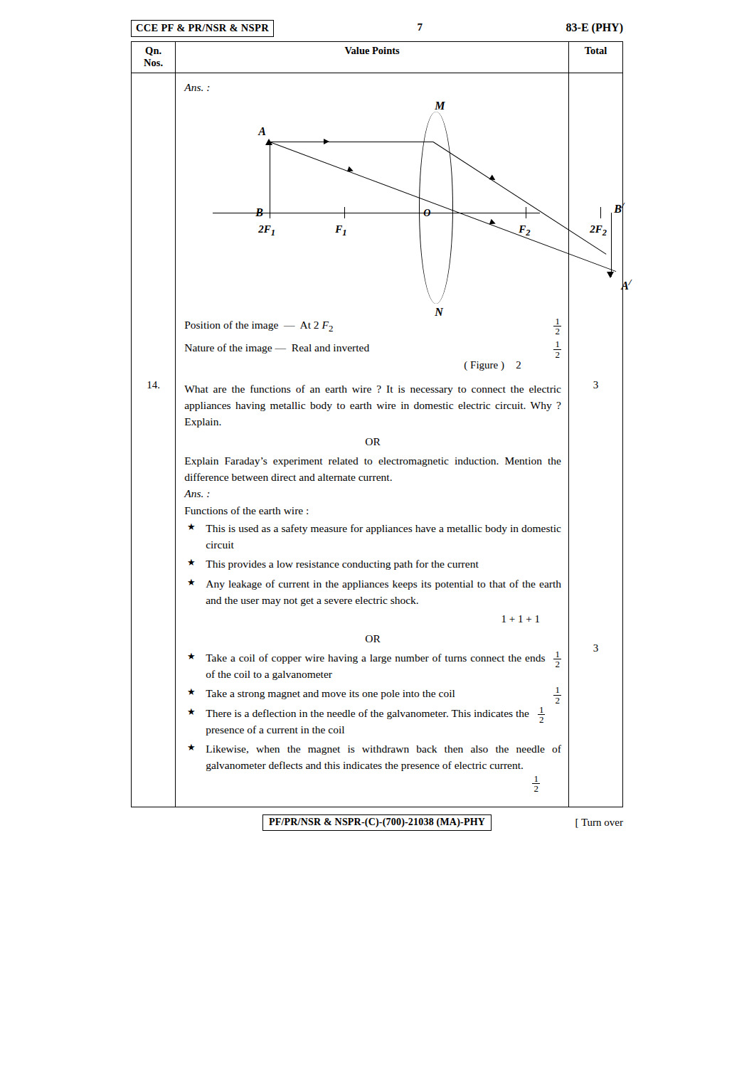CCE PF & PR/NSR & NSPR
7
83-E (PHY)
| Qn. Nos. | Value Points | Total |
| --- | --- | --- |
| 14. | Ans. : M N A B B / A / O 2F 1 F 1 F 2 2F 2 1 2 Position of the image — At 2 F 2 1 2 Nature of the image — Real and inverted ( Figure ) 2 What are the functions of an earth wire ? It is necessary to connect the electric appliances having metallic body to earth wire in domestic electric circuit. Why ? Explain. OR Explain Faraday’s experiment related to electromagnetic induction. Mention the difference between direct and alternate current. Ans. : Functions of the earth wire : This is used as a safety measure for appliances have a metallic body in domestic circuit This provides a low resistance conducting path for the current Any leakage of current in the appliances keeps its potential to that of the earth and the user may not get a severe electric shock. 1 + 1 + 1 OR 1 2 Take a coil of copper wire having a large number of turns connect the ends of the coil to a galvanometer 1 2 Take a strong magnet and move its one pole into the coil 1 2 There is a deflection in the needle of the galvanometer. This indicates the presence of a current in the coil Likewise, when the magnet is withdrawn back then also the needle of galvanometer deflects and this indicates the presence of electric current. 1 2 | 3 3 |
PF/PR/NSR & NSPR-(C)-(700)-21038 (MA)-PHY
[ Turn over